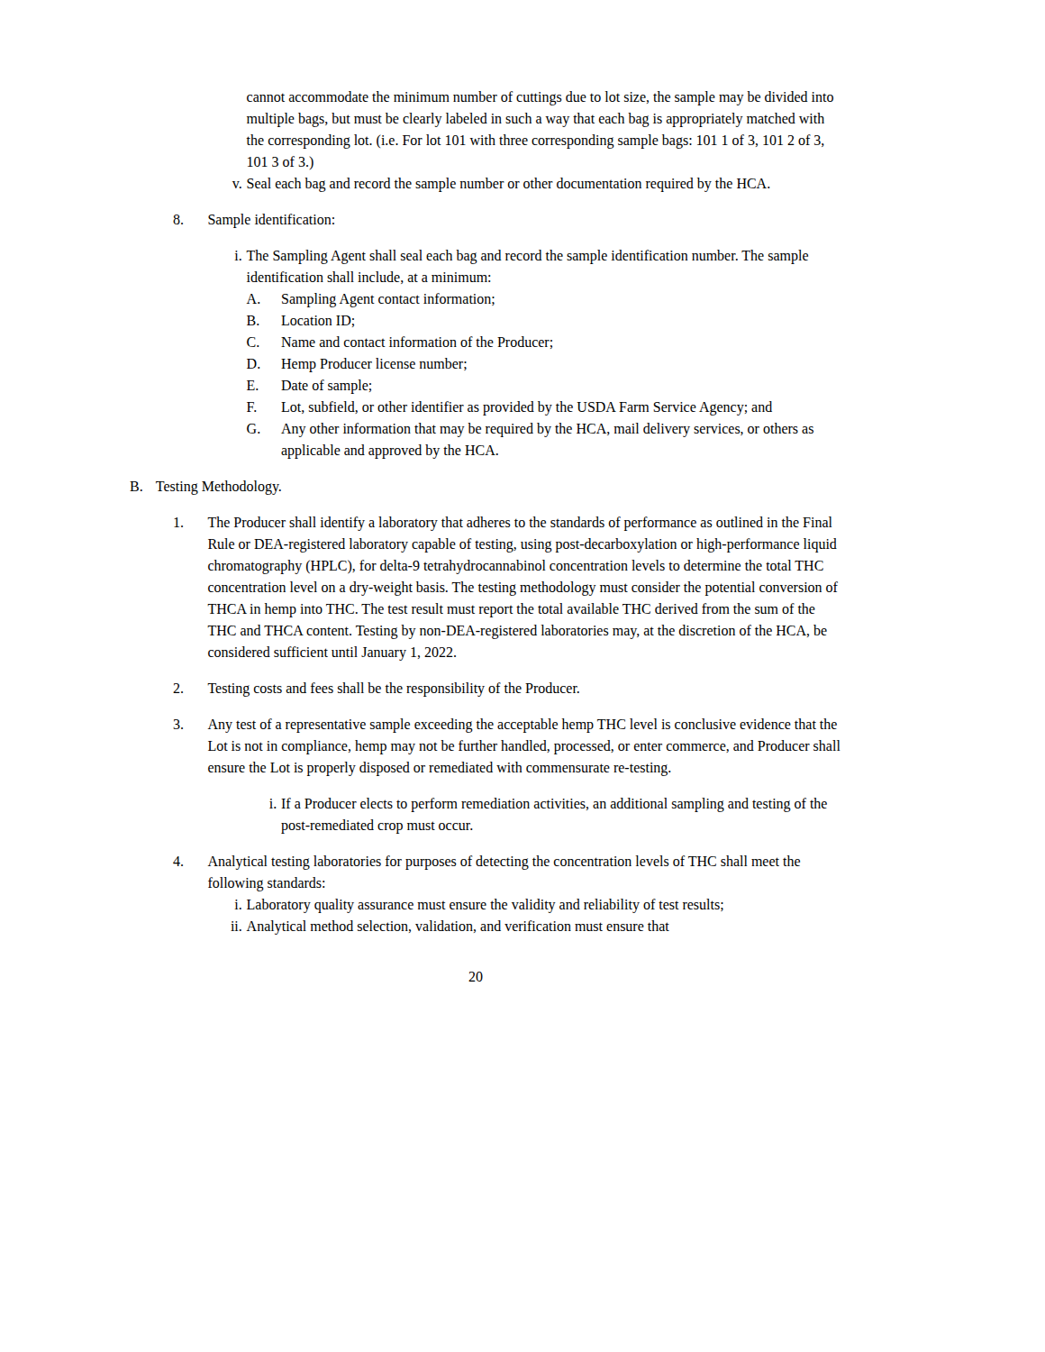cannot accommodate the minimum number of cuttings due to lot size, the sample may be divided into multiple bags, but must be clearly labeled in such a way that each bag is appropriately matched with the corresponding lot. (i.e. For lot 101 with three corresponding sample bags: 101 1 of 3, 101 2 of 3, 101 3 of 3.)
v. Seal each bag and record the sample number or other documentation required by the HCA.
8. Sample identification:
i. The Sampling Agent shall seal each bag and record the sample identification number. The sample identification shall include, at a minimum:
A. Sampling Agent contact information;
B. Location ID;
C. Name and contact information of the Producer;
D. Hemp Producer license number;
E. Date of sample;
F. Lot, subfield, or other identifier as provided by the USDA Farm Service Agency; and
G. Any other information that may be required by the HCA, mail delivery services, or others as applicable and approved by the HCA.
B. Testing Methodology.
1. The Producer shall identify a laboratory that adheres to the standards of performance as outlined in the Final Rule or DEA-registered laboratory capable of testing, using post-decarboxylation or high-performance liquid chromatography (HPLC), for delta-9 tetrahydrocannabinol concentration levels to determine the total THC concentration level on a dry-weight basis. The testing methodology must consider the potential conversion of THCA in hemp into THC. The test result must report the total available THC derived from the sum of the THC and THCA content. Testing by non-DEA-registered laboratories may, at the discretion of the HCA, be considered sufficient until January 1, 2022.
2. Testing costs and fees shall be the responsibility of the Producer.
3. Any test of a representative sample exceeding the acceptable hemp THC level is conclusive evidence that the Lot is not in compliance, hemp may not be further handled, processed, or enter commerce, and Producer shall ensure the Lot is properly disposed or remediated with commensurate re-testing.
i. If a Producer elects to perform remediation activities, an additional sampling and testing of the post-remediated crop must occur.
4. Analytical testing laboratories for purposes of detecting the concentration levels of THC shall meet the following standards:
i. Laboratory quality assurance must ensure the validity and reliability of test results;
ii. Analytical method selection, validation, and verification must ensure that
20